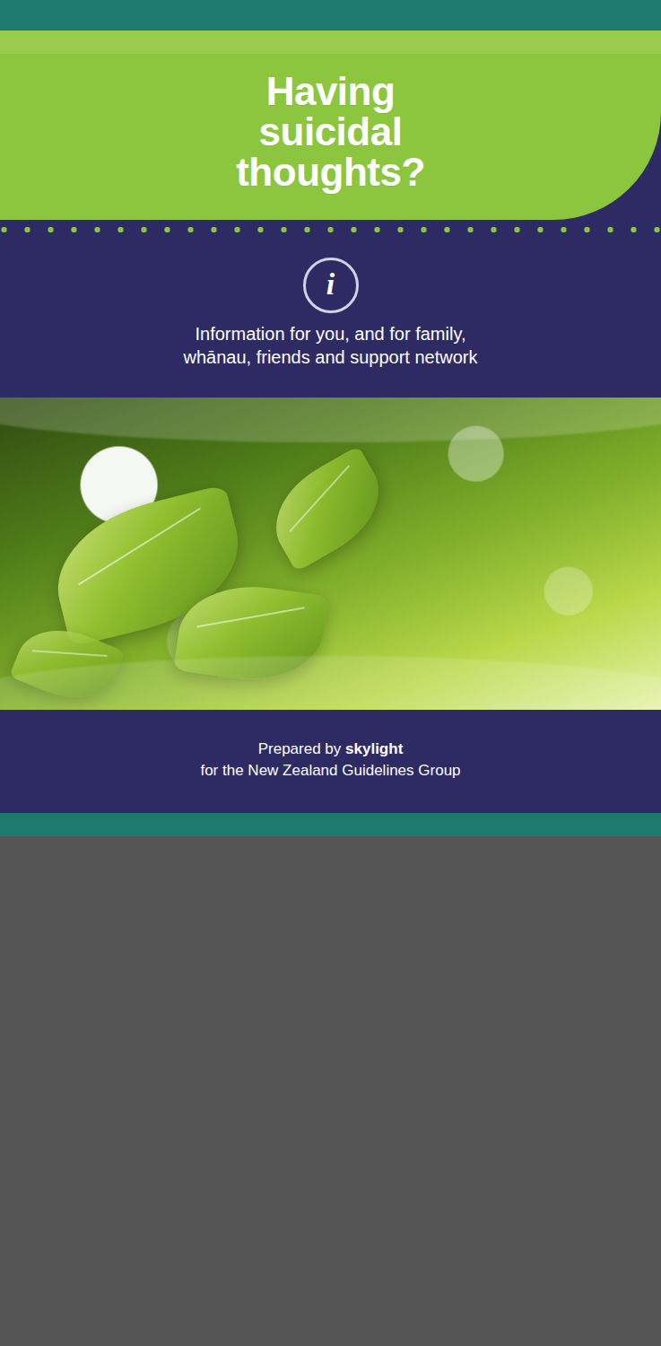Having
suicidal
thoughts?
i
Information for you, and for family,
whānau, friends and support network
Prepared by skylight
for the New Zealand Guidelines Group